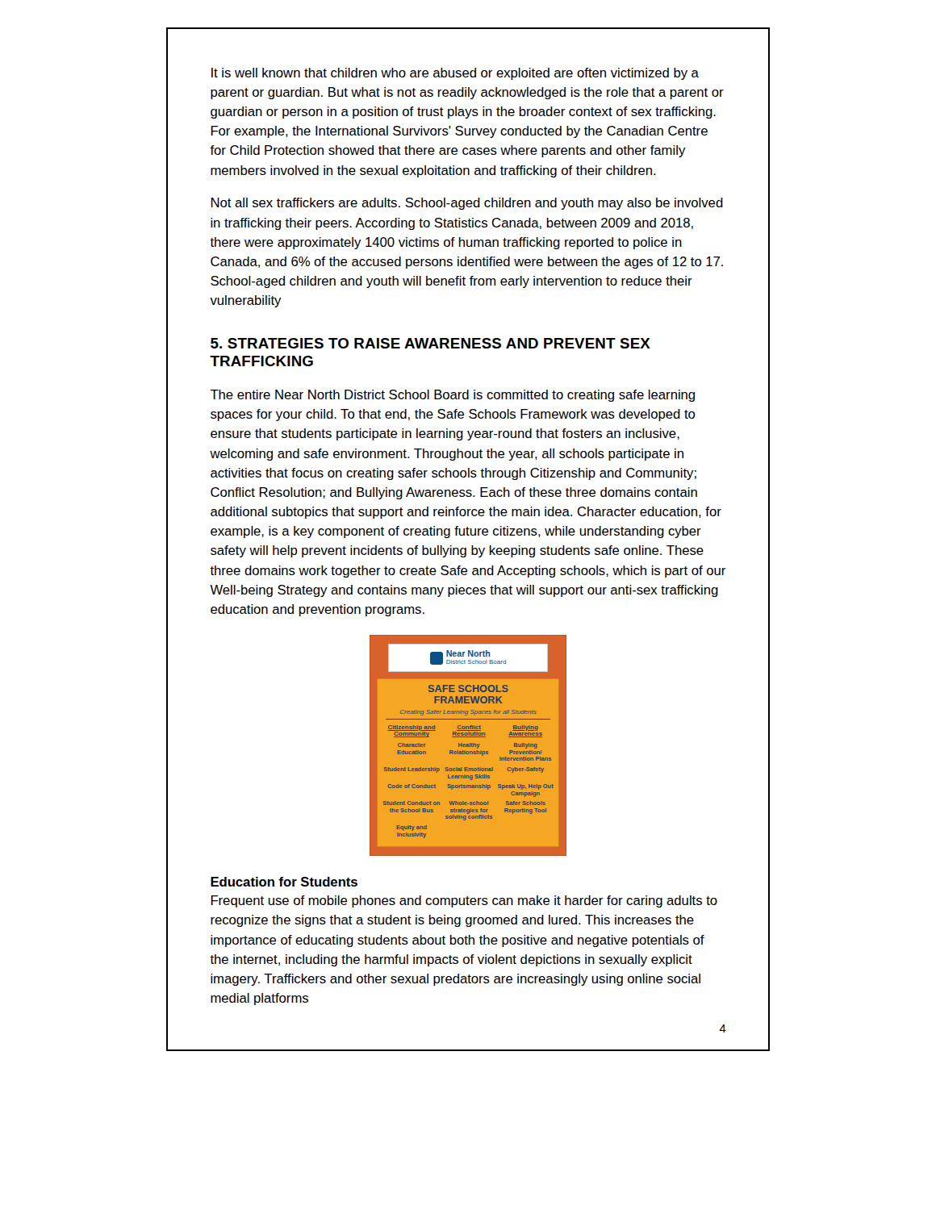It is well known that children who are abused or exploited are often victimized by a parent or guardian. But what is not as readily acknowledged is the role that a parent or guardian or person in a position of trust plays in the broader context of sex trafficking. For example, the International Survivors' Survey conducted by the Canadian Centre for Child Protection showed that there are cases where parents and other family members involved in the sexual exploitation and trafficking of their children.
Not all sex traffickers are adults. School-aged children and youth may also be involved in trafficking their peers. According to Statistics Canada, between 2009 and 2018, there were approximately 1400 victims of human trafficking reported to police in Canada, and 6% of the accused persons identified were between the ages of 12 to 17. School-aged children and youth will benefit from early intervention to reduce their vulnerability
5. STRATEGIES TO RAISE AWARENESS AND PREVENT SEX TRAFFICKING
The entire Near North District School Board is committed to creating safe learning spaces for your child. To that end, the Safe Schools Framework was developed to ensure that students participate in learning year-round that fosters an inclusive, welcoming and safe environment. Throughout the year, all schools participate in activities that focus on creating safer schools through Citizenship and Community; Conflict Resolution; and Bullying Awareness. Each of these three domains contain additional subtopics that support and reinforce the main idea. Character education, for example, is a key component of creating future citizens, while understanding cyber safety will help prevent incidents of bullying by keeping students safe online. These three domains work together to create Safe and Accepting schools, which is part of our Well-being Strategy and contains many pieces that will support our anti-sex trafficking education and prevention programs.
Near North District School Board
SAFE SCHOOLS
FRAMEWORK
Creating Safer Learning Spaces for all Students
| Citizenship and Community | Conflict Resolution | Bullying Awareness |
| --- | --- | --- |
| Character Education | Healthy Relationships | Bullying Prevention/ Intervention Plans |
| Student Leadership | Social Emotional Learning Skills | Cyber-Safety |
| Code of Conduct | Sportsmanship | Speak Up, Help Out Campaign |
| Student Conduct on the School Bus | Whole-school strategies for solving conflicts | Safer Schools Reporting Tool |
| Equity and Inclusivity | | |
Education for Students
Frequent use of mobile phones and computers can make it harder for caring adults to recognize the signs that a student is being groomed and lured. This increases the importance of educating students about both the positive and negative potentials of the internet, including the harmful impacts of violent depictions in sexually explicit imagery. Traffickers and other sexual predators are increasingly using online social medial platforms
4